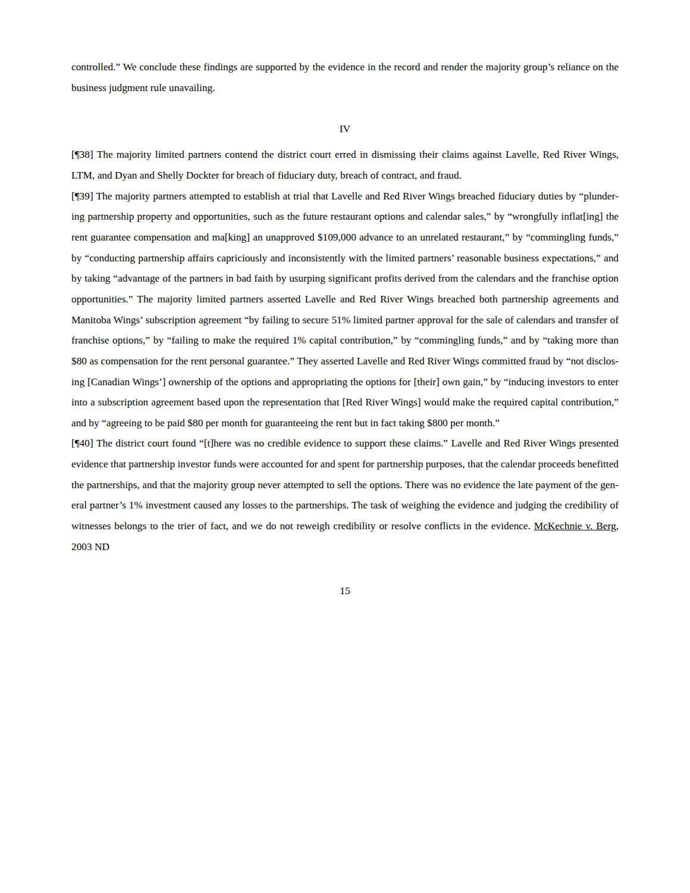controlled.” We conclude these findings are supported by the evidence in the record and render the majority group’s reliance on the business judgment rule unavailing.
IV
[¶38] The majority limited partners contend the district court erred in dismissing their claims against Lavelle, Red River Wings, LTM, and Dyan and Shelly Dockter for breach of fiduciary duty, breach of contract, and fraud.
[¶39] The majority partners attempted to establish at trial that Lavelle and Red River Wings breached fiduciary duties by “plundering partnership property and opportunities, such as the future restaurant options and calendar sales,” by “wrongfully inflat[ing] the rent guarantee compensation and ma[king] an unapproved $109,000 advance to an unrelated restaurant,” by “commingling funds,” by “conducting partnership affairs capriciously and inconsistently with the limited partners’ reasonable business expectations,” and by taking “advantage of the partners in bad faith by usurping significant profits derived from the calendars and the franchise option opportunities.” The majority limited partners asserted Lavelle and Red River Wings breached both partnership agreements and Manitoba Wings’ subscription agreement “by failing to secure 51% limited partner approval for the sale of calendars and transfer of franchise options,” by “failing to make the required 1% capital contribution,” by “commingling funds,” and by “taking more than $80 as compensation for the rent personal guarantee.” They asserted Lavelle and Red River Wings committed fraud by “not disclosing [Canadian Wings’] ownership of the options and appropriating the options for [their] own gain,” by “inducing investors to enter into a subscription agreement based upon the representation that [Red River Wings] would make the required capital contribution,” and by “agreeing to be paid $80 per month for guaranteeing the rent but in fact taking $800 per month.”
[¶40] The district court found “[t]here was no credible evidence to support these claims.” Lavelle and Red River Wings presented evidence that partnership investor funds were accounted for and spent for partnership purposes, that the calendar proceeds benefitted the partnerships, and that the majority group never attempted to sell the options. There was no evidence the late payment of the general partner’s 1% investment caused any losses to the partnerships. The task of weighing the evidence and judging the credibility of witnesses belongs to the trier of fact, and we do not reweigh credibility or resolve conflicts in the evidence. McKechnie v. Berg, 2003 ND
15